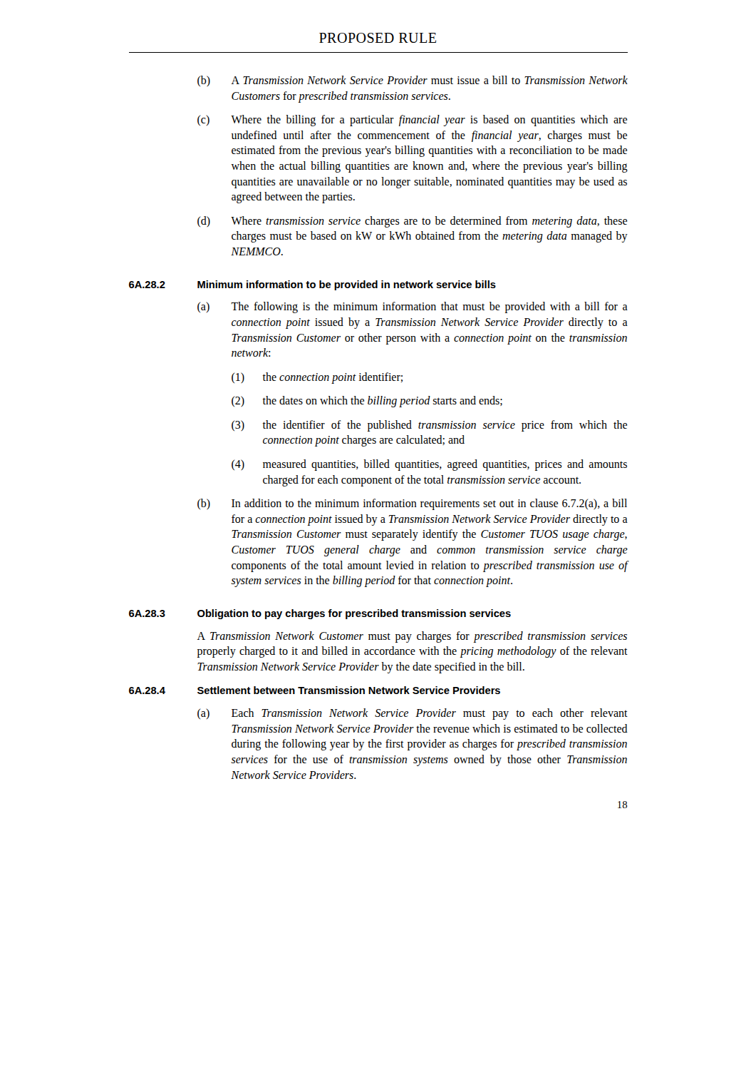PROPOSED RULE
| (b) | A Transmission Network Service Provider must issue a bill to Transmission Network Customers for prescribed transmission services . |
| (c) | Where the billing for a particular financial year is based on quantities which are undefined until after the commencement of the financial year , charges must be estimated from the previous year's billing quantities with a reconciliation to be made when the actual billing quantities are known and, where the previous year's billing quantities are unavailable or no longer suitable, nominated quantities may be used as agreed between the parties. |
| (d) | Where transmission service charges are to be determined from metering data , these charges must be based on kW or kWh obtained from the metering data managed by NEMMCO . |
6A.28.2
Minimum information to be provided in network service bills
| (a) | The following is the minimum information that must be provided with a bill for a connection point issued by a Transmission Network Service Provider directly to a Transmission Customer or other person with a connection point on the transmission network : |
| (1) | the connection point identifier; |
| (2) | the dates on which the billing period starts and ends; |
| (3) | the identifier of the published transmission service price from which the connection point charges are calculated; and |
| (4) | measured quantities, billed quantities, agreed quantities, prices and amounts charged for each component of the total transmission service account. |
| (b) | In addition to the minimum information requirements set out in clause 6.7.2(a), a bill for a connection point issued by a Transmission Network Service Provider directly to a Transmission Customer must separately identify the Customer TUOS usage charge , Customer TUOS general charge and common transmission service charge components of the total amount levied in relation to prescribed transmission use of system services in the billing period for that connection point . |
6A.28.3
Obligation to pay charges for prescribed transmission services
A Transmission Network Customer must pay charges for prescribed transmission services properly charged to it and billed in accordance with the pricing methodology of the relevant Transmission Network Service Provider by the date specified in the bill.
6A.28.4
Settlement between Transmission Network Service Providers
| (a) | Each Transmission Network Service Provider must pay to each other relevant Transmission Network Service Provider the revenue which is estimated to be collected during the following year by the first provider as charges for prescribed transmission services for the use of transmission systems owned by those other Transmission Network Service Providers . |
18